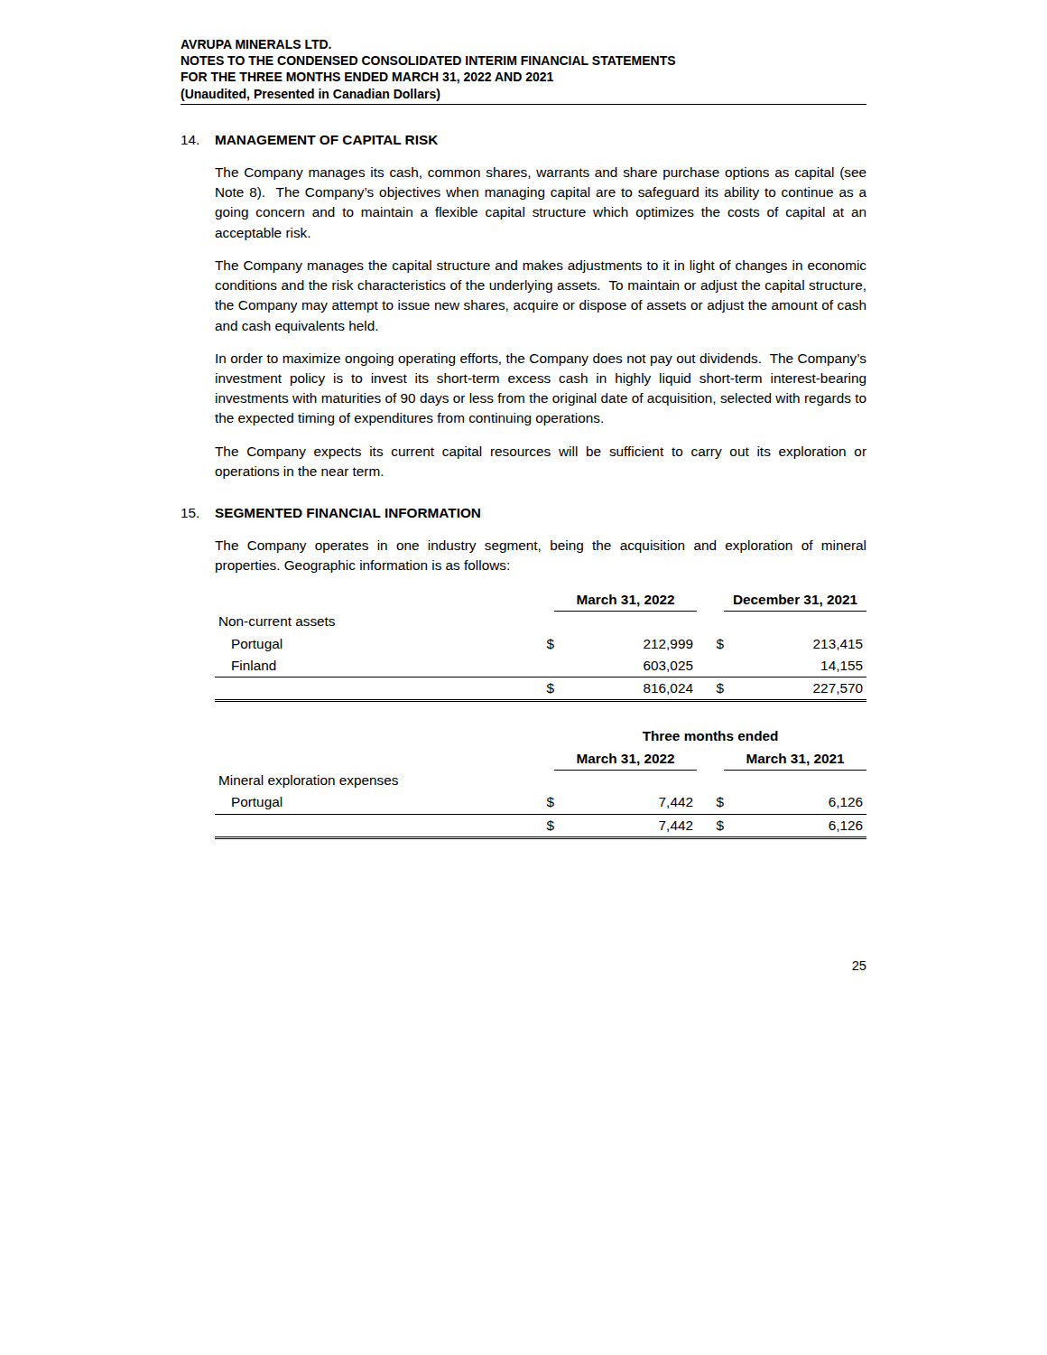AVRUPA MINERALS LTD.
NOTES TO THE CONDENSED CONSOLIDATED INTERIM FINANCIAL STATEMENTS
FOR THE THREE MONTHS ENDED MARCH 31, 2022 AND 2021
(Unaudited, Presented in Canadian Dollars)
14.
MANAGEMENT OF CAPITAL RISK
The Company manages its cash, common shares, warrants and share purchase options as capital (see Note 8). The Company’s objectives when managing capital are to safeguard its ability to continue as a going concern and to maintain a flexible capital structure which optimizes the costs of capital at an acceptable risk.
The Company manages the capital structure and makes adjustments to it in light of changes in economic conditions and the risk characteristics of the underlying assets. To maintain or adjust the capital structure, the Company may attempt to issue new shares, acquire or dispose of assets or adjust the amount of cash and cash equivalents held.
In order to maximize ongoing operating efforts, the Company does not pay out dividends. The Company’s investment policy is to invest its short-term excess cash in highly liquid short-term interest-bearing investments with maturities of 90 days or less from the original date of acquisition, selected with regards to the expected timing of expenditures from continuing operations.
The Company expects its current capital resources will be sufficient to carry out its exploration or operations in the near term.
15.
SEGMENTED FINANCIAL INFORMATION
The Company operates in one industry segment, being the acquisition and exploration of mineral properties. Geographic information is as follows:
| | | March 31, 2022 | | December 31, 2021 |
| Non-current assets | | | | |
| Portugal | $ | 212,999 | $ | 213,415 |
| Finland | | 603,025 | | 14,155 |
| | $ | 816,024 | $ | 227,570 |
| | | Three months ended |
| | | March 31, 2022 | | March 31, 2021 |
| Mineral exploration expenses | | | | |
| Portugal | $ | 7,442 | $ | 6,126 |
| | $ | 7,442 | $ | 6,126 |
25